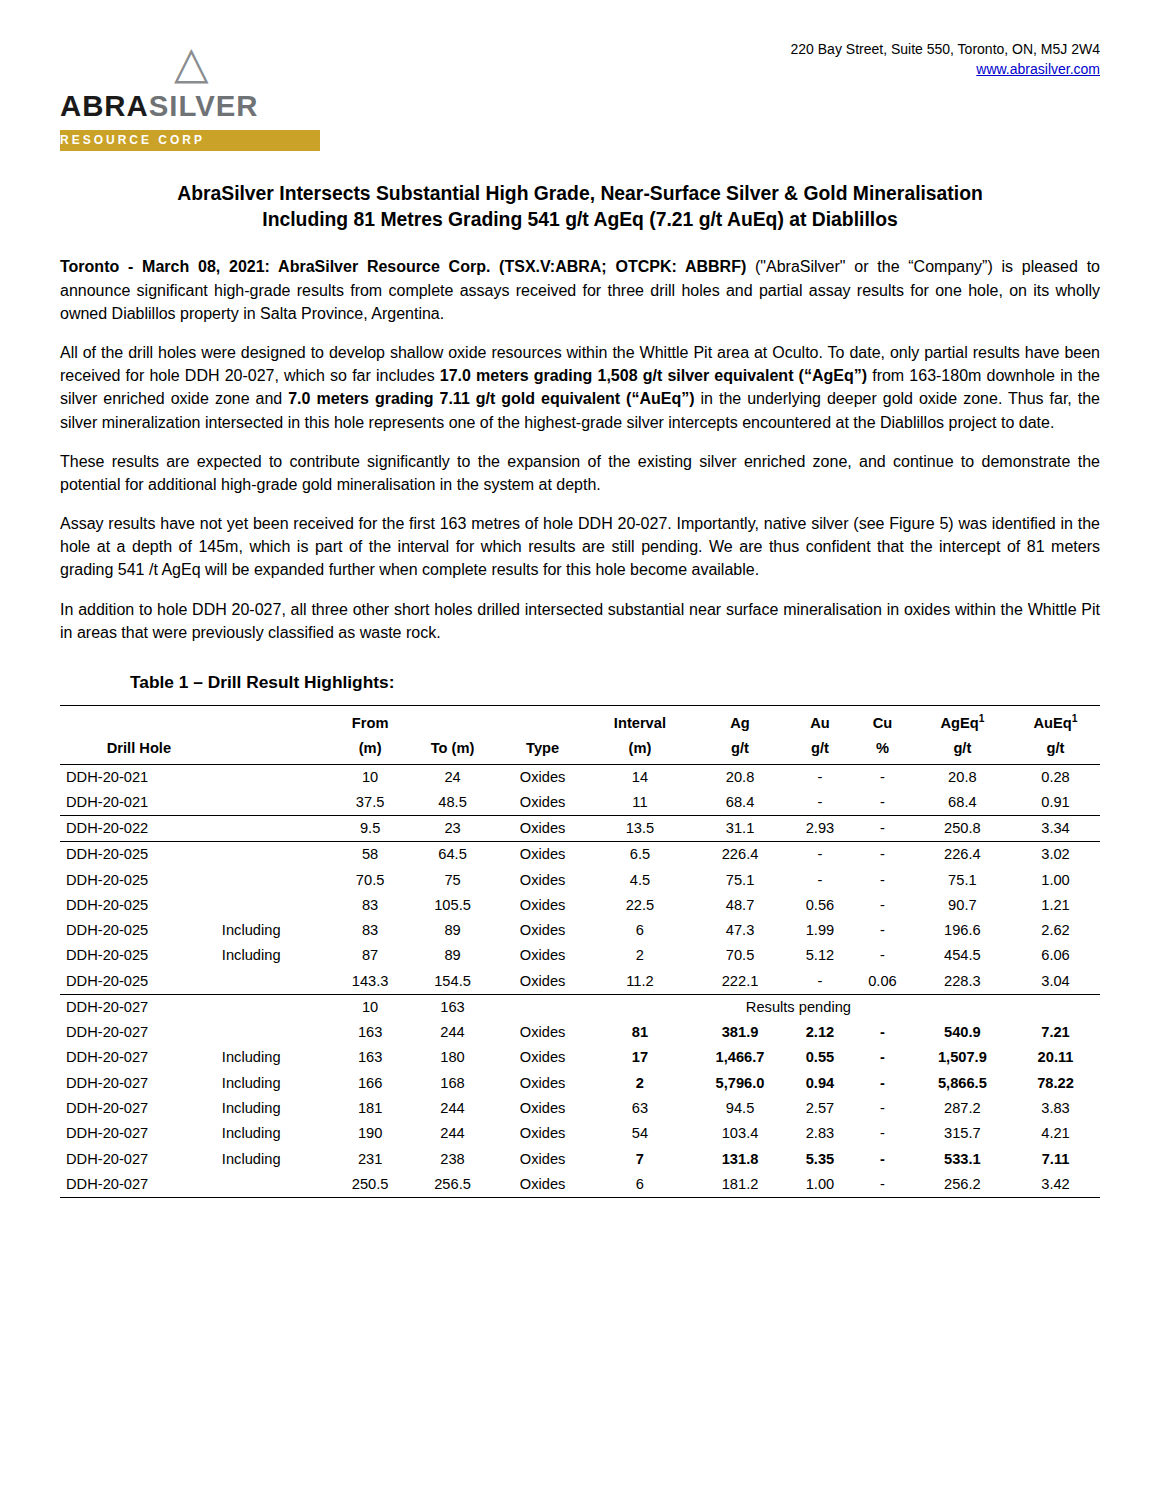△
ABRA SILVER
RESOURCE CORP
220 Bay Street, Suite 550, Toronto, ON, M5J 2W4
www.abrasilver.com
AbraSilver Intersects Substantial High Grade, Near-Surface Silver & Gold Mineralisation
Including 81 Metres Grading 541 g/t AgEq (7.21 g/t AuEq) at Diablillos
Toronto - March 08, 2021: AbraSilver Resource Corp. (TSX.V:ABRA; OTCPK: ABBRF) ("AbraSilver" or the “Company”) is pleased to announce significant high-grade results from complete assays received for three drill holes and partial assay results for one hole, on its wholly owned Diablillos property in Salta Province, Argentina.
All of the drill holes were designed to develop shallow oxide resources within the Whittle Pit area at Oculto. To date, only partial results have been received for hole DDH 20-027, which so far includes 17.0 meters grading 1,508 g/t silver equivalent (“AgEq”) from 163-180m downhole in the silver enriched oxide zone and 7.0 meters grading 7.11 g/t gold equivalent (“AuEq”) in the underlying deeper gold oxide zone. Thus far, the silver mineralization intersected in this hole represents one of the highest-grade silver intercepts encountered at the Diablillos project to date.
These results are expected to contribute significantly to the expansion of the existing silver enriched zone, and continue to demonstrate the potential for additional high-grade gold mineralisation in the system at depth.
Assay results have not yet been received for the first 163 metres of hole DDH 20-027. Importantly, native silver (see Figure 5) was identified in the hole at a depth of 145m, which is part of the interval for which results are still pending. We are thus confident that the intercept of 81 meters grading 541 /t AgEq will be expanded further when complete results for this hole become available.
In addition to hole DDH 20-027, all three other short holes drilled intersected substantial near surface mineralisation in oxides within the Whittle Pit in areas that were previously classified as waste rock.
Table 1 – Drill Result Highlights:
| | | From | | | Interval | Ag | Au | Cu | AgEq 1 | AuEq 1 |
| --- | --- | --- | --- | --- | --- | --- | --- | --- | --- | --- |
| Drill Hole | | (m) | To (m) | Type | (m) | g/t | g/t | % | g/t | g/t |
| DDH-20-021 | | 10 | 24 | Oxides | 14 | 20.8 | - | - | 20.8 | 0.28 |
| DDH-20-021 | | 37.5 | 48.5 | Oxides | 11 | 68.4 | - | - | 68.4 | 0.91 |
| DDH-20-022 | | 9.5 | 23 | Oxides | 13.5 | 31.1 | 2.93 | - | 250.8 | 3.34 |
| DDH-20-025 | | 58 | 64.5 | Oxides | 6.5 | 226.4 | - | - | 226.4 | 3.02 |
| DDH-20-025 | | 70.5 | 75 | Oxides | 4.5 | 75.1 | - | - | 75.1 | 1.00 |
| DDH-20-025 | | 83 | 105.5 | Oxides | 22.5 | 48.7 | 0.56 | - | 90.7 | 1.21 |
| DDH-20-025 | Including | 83 | 89 | Oxides | 6 | 47.3 | 1.99 | - | 196.6 | 2.62 |
| DDH-20-025 | Including | 87 | 89 | Oxides | 2 | 70.5 | 5.12 | - | 454.5 | 6.06 |
| DDH-20-025 | | 143.3 | 154.5 | Oxides | 11.2 | 222.1 | - | 0.06 | 228.3 | 3.04 |
| DDH-20-027 | | 10 | 163 | Results pending |
| DDH-20-027 | | 163 | 244 | Oxides | 81 | 381.9 | 2.12 | - | 540.9 | 7.21 |
| DDH-20-027 | Including | 163 | 180 | Oxides | 17 | 1,466.7 | 0.55 | - | 1,507.9 | 20.11 |
| DDH-20-027 | Including | 166 | 168 | Oxides | 2 | 5,796.0 | 0.94 | - | 5,866.5 | 78.22 |
| DDH-20-027 | Including | 181 | 244 | Oxides | 63 | 94.5 | 2.57 | - | 287.2 | 3.83 |
| DDH-20-027 | Including | 190 | 244 | Oxides | 54 | 103.4 | 2.83 | - | 315.7 | 4.21 |
| DDH-20-027 | Including | 231 | 238 | Oxides | 7 | 131.8 | 5.35 | - | 533.1 | 7.11 |
| DDH-20-027 | | 250.5 | 256.5 | Oxides | 6 | 181.2 | 1.00 | - | 256.2 | 3.42 |